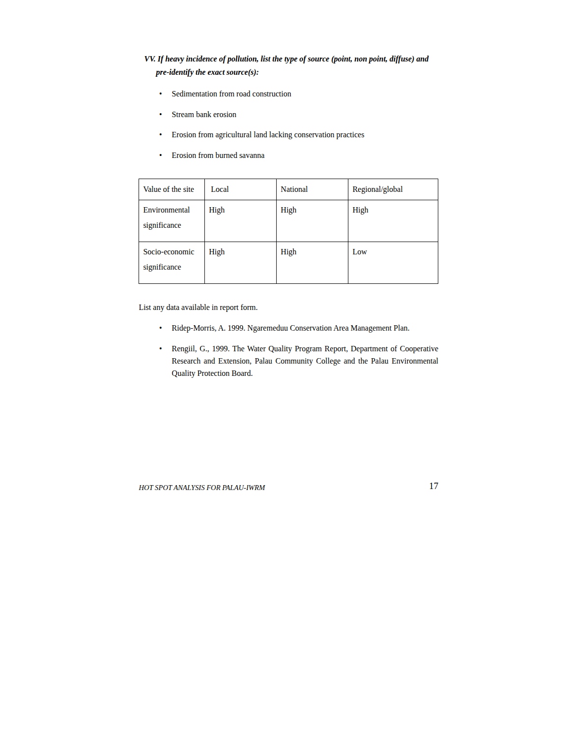VV. If heavy incidence of pollution, list the type of source (point, non point, diffuse) and pre-identify the exact source(s):
Sedimentation from road construction
Stream bank erosion
Erosion from agricultural land lacking conservation practices
Erosion from burned savanna
| Value of the site | Local | National | Regional/global |
| Environmental significance | High | High | High |
| Socio-economic significance | High | High | Low |
List any data available in report form.
Ridep-Morris, A. 1999. Ngaremeduu Conservation Area Management Plan.
Rengiil, G., 1999. The Water Quality Program Report, Department of Cooperative Research and Extension, Palau Community College and the Palau Environmental Quality Protection Board.
HOT SPOT ANALYSIS FOR PALAU-IWRM 17